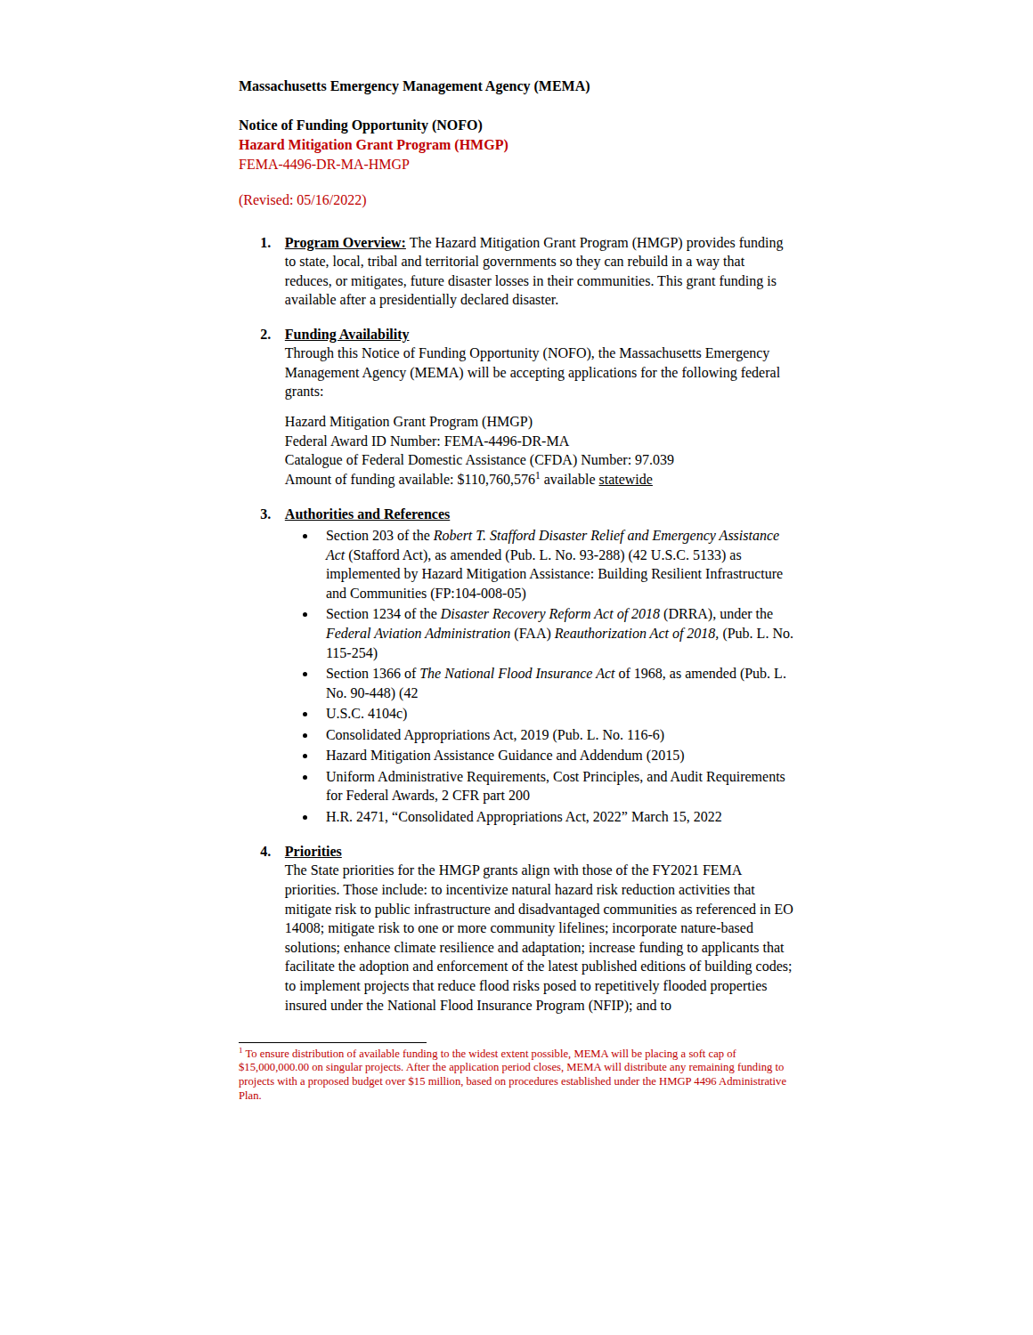Massachusetts Emergency Management Agency (MEMA)
Notice of Funding Opportunity (NOFO)
Hazard Mitigation Grant Program (HMGP)
FEMA-4496-DR-MA-HMGP
(Revised: 05/16/2022)
Program Overview: The Hazard Mitigation Grant Program (HMGP) provides funding to state, local, tribal and territorial governments so they can rebuild in a way that reduces, or mitigates, future disaster losses in their communities. This grant funding is available after a presidentially declared disaster.
Funding Availability
Through this Notice of Funding Opportunity (NOFO), the Massachusetts Emergency Management Agency (MEMA) will be accepting applications for the following federal grants:
Hazard Mitigation Grant Program (HMGP)
Federal Award ID Number: FEMA-4496-DR-MA
Catalogue of Federal Domestic Assistance (CFDA) Number: 97.039
Amount of funding available: $110,760,5761 available statewide
Authorities and References
Section 203 of the Robert T. Stafford Disaster Relief and Emergency Assistance Act (Stafford Act), as amended (Pub. L. No. 93-288) (42 U.S.C. 5133) as implemented by Hazard Mitigation Assistance: Building Resilient Infrastructure and Communities (FP:104-008-05)
Section 1234 of the Disaster Recovery Reform Act of 2018 (DRRA), under the Federal Aviation Administration (FAA) Reauthorization Act of 2018, (Pub. L. No. 115-254)
Section 1366 of The National Flood Insurance Act of 1968, as amended (Pub. L. No. 90-448) (42
U.S.C. 4104c)
Consolidated Appropriations Act, 2019 (Pub. L. No. 116-6)
Hazard Mitigation Assistance Guidance and Addendum (2015)
Uniform Administrative Requirements, Cost Principles, and Audit Requirements for Federal Awards, 2 CFR part 200
H.R. 2471, “Consolidated Appropriations Act, 2022” March 15, 2022
Priorities
The State priorities for the HMGP grants align with those of the FY2021 FEMA priorities. Those include: to incentivize natural hazard risk reduction activities that mitigate risk to public infrastructure and disadvantaged communities as referenced in EO 14008; mitigate risk to one or more community lifelines; incorporate nature-based solutions; enhance climate resilience and adaptation; increase funding to applicants that facilitate the adoption and enforcement of the latest published editions of building codes; to implement projects that reduce flood risks posed to repetitively flooded properties insured under the National Flood Insurance Program (NFIP); and to
1 To ensure distribution of available funding to the widest extent possible, MEMA will be placing a soft cap of $15,000,000.00 on singular projects. After the application period closes, MEMA will distribute any remaining funding to projects with a proposed budget over $15 million, based on procedures established under the HMGP 4496 Administrative Plan.